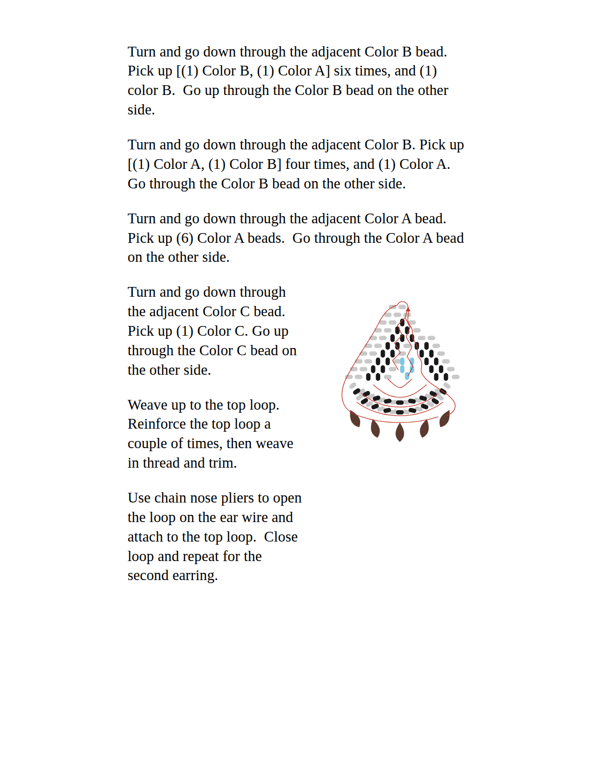Turn and go down through the adjacent Color B bead. Pick up [(1) Color B, (1) Color A] six times, and (1) color B. Go up through the Color B bead on the other side.
Turn and go down through the adjacent Color B. Pick up [(1) Color A, (1) Color B] four times, and (1) Color A. Go through the Color B bead on the other side.
Turn and go down through the adjacent Color A bead. Pick up (6) Color A beads. Go through the Color A bead on the other side.
Turn and go down through the adjacent Color C bead. Pick up (1) Color C. Go up through the Color C bead on the other side.
Weave up to the top loop. Reinforce the top loop a couple of times, then weave in thread and trim.
Use chain nose pliers to open the loop on the ear wire and attach to the top loop. Close loop and repeat for the second earring.